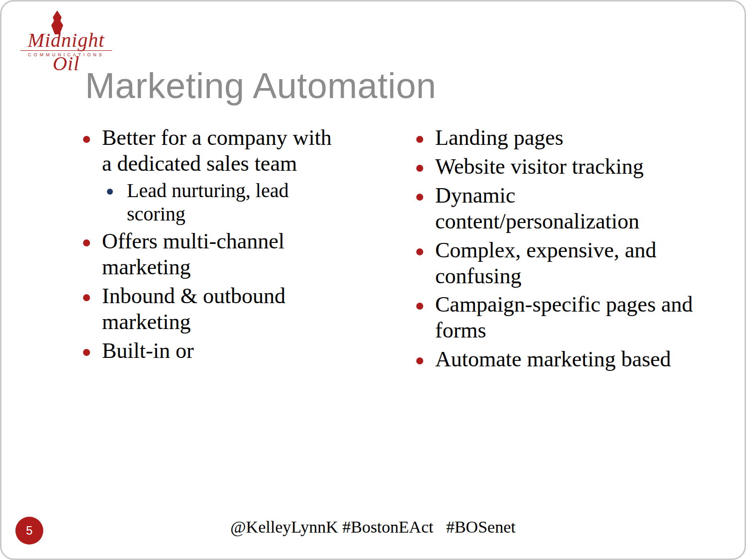Midnight Oil
COMMUNICATIONS
Marketing Automation
Better for a company with a dedicated sales team
Lead nurturing, lead scoring
Offers multi-channel marketing
Inbound & outbound marketing
Built-in or
Landing pages
Website visitor tracking
Dynamic content/personalization
Complex, expensive, and confusing
Campaign-specific pages and forms
Automate marketing based
5
@KelleyLynnK #BostonEAct #BOSenet